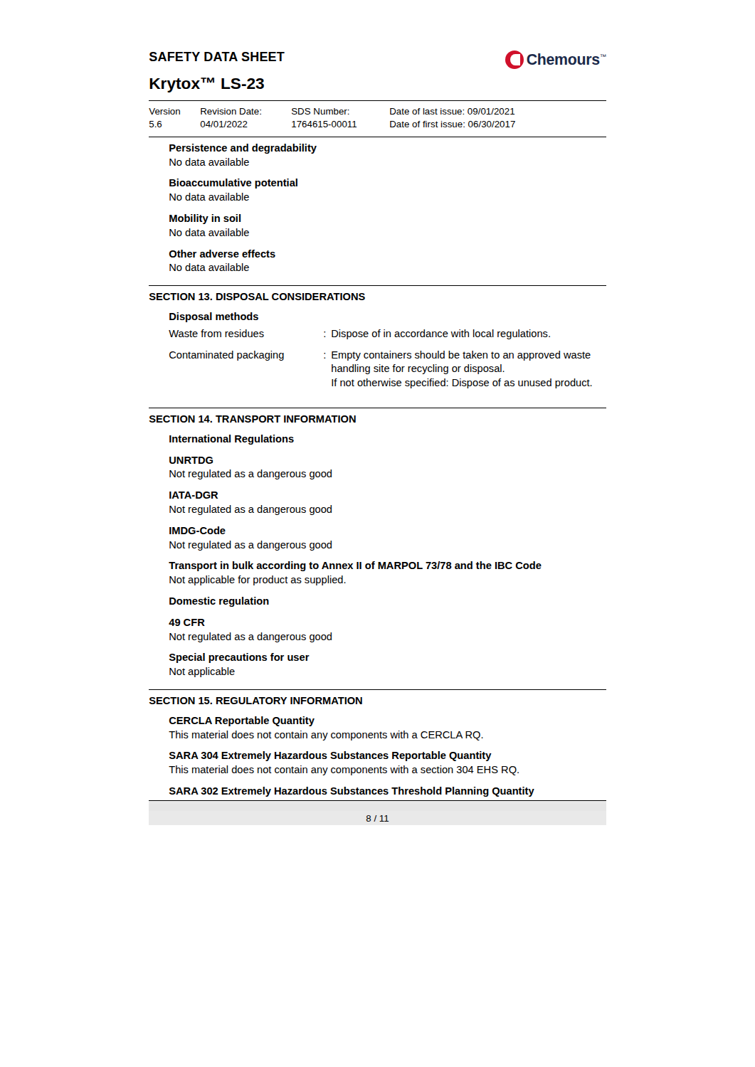SAFETY DATA SHEET
Krytox™ LS-23
Chemours™
Version
5.6
Revision Date:
04/01/2022
SDS Number:
1764615-00011
Date of last issue: 09/01/2021
Date of first issue: 06/30/2017
Persistence and degradability
No data available
Bioaccumulative potential
No data available
Mobility in soil
No data available
Other adverse effects
No data available
SECTION 13. DISPOSAL CONSIDERATIONS
Disposal methods
| Waste from residues | : | Dispose of in accordance with local regulations. |
| Contaminated packaging | : | Empty containers should be taken to an approved waste handling site for recycling or disposal. If not otherwise specified: Dispose of as unused product. |
SECTION 14. TRANSPORT INFORMATION
International Regulations
UNRTDG
Not regulated as a dangerous good
IATA-DGR
Not regulated as a dangerous good
IMDG-Code
Not regulated as a dangerous good
Transport in bulk according to Annex II of MARPOL 73/78 and the IBC Code
Not applicable for product as supplied.
Domestic regulation
49 CFR
Not regulated as a dangerous good
Special precautions for user
Not applicable
SECTION 15. REGULATORY INFORMATION
CERCLA Reportable Quantity
This material does not contain any components with a CERCLA RQ.
SARA 304 Extremely Hazardous Substances Reportable Quantity
This material does not contain any components with a section 304 EHS RQ.
SARA 302 Extremely Hazardous Substances Threshold Planning Quantity
This material does not contain any components with a section 302 EHS TPQ.
8 / 11